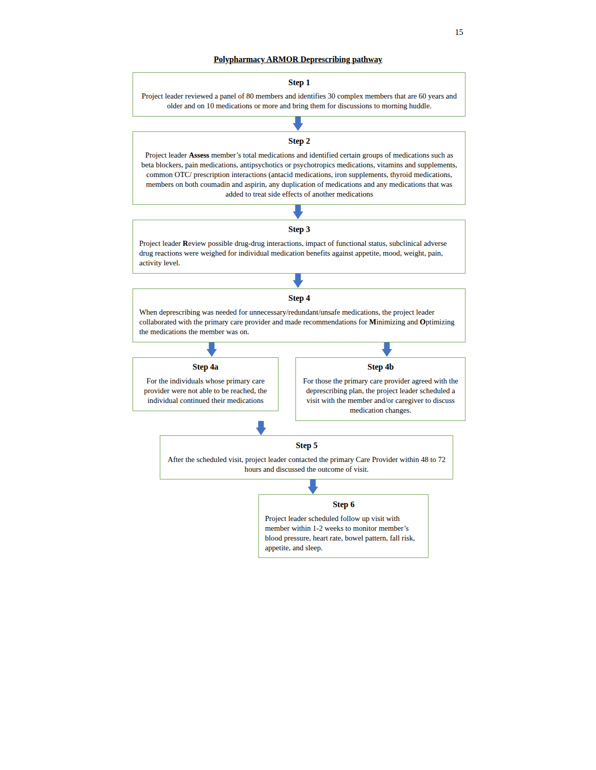15
Polypharmacy ARMOR Deprescribing pathway
Step 1
Project leader reviewed a panel of 80 members and identifies 30 complex members that are 60 years and older and on 10 medications or more and bring them for discussions to morning huddle.
Step 2
Project leader Assess member’s total medications and identified certain groups of medications such as beta blockers, pain medications, antipsychotics or psychotropics medications, vitamins and supplements, common OTC/ prescription interactions (antacid medications, iron supplements, thyroid medications, members on both coumadin and aspirin, any duplication of medications and any medications that was added to treat side effects of another medications
Step 3
Project leader Review possible drug-drug interactions, impact of functional status, subclinical adverse drug reactions were weighed for individual medication benefits against appetite, mood, weight, pain, activity level.
Step 4
When deprescribing was needed for unnecessary/redundant/unsafe medications, the project leader collaborated with the primary care provider and made recommendations for Minimizing and Optimizing the medications the member was on.
Step 4a
For the individuals whose primary care provider were not able to be reached, the individual continued their medications
Step 4b
For those the primary care provider agreed with the deprescribing plan, the project leader scheduled a visit with the member and/or caregiver to discuss medication changes.
Step 5
After the scheduled visit, project leader contacted the primary Care Provider within 48 to 72 hours and discussed the outcome of visit.
Step 6
Project leader scheduled follow up visit with member within 1-2 weeks to monitor member’s blood pressure, heart rate, bowel pattern, fall risk, appetite, and sleep.